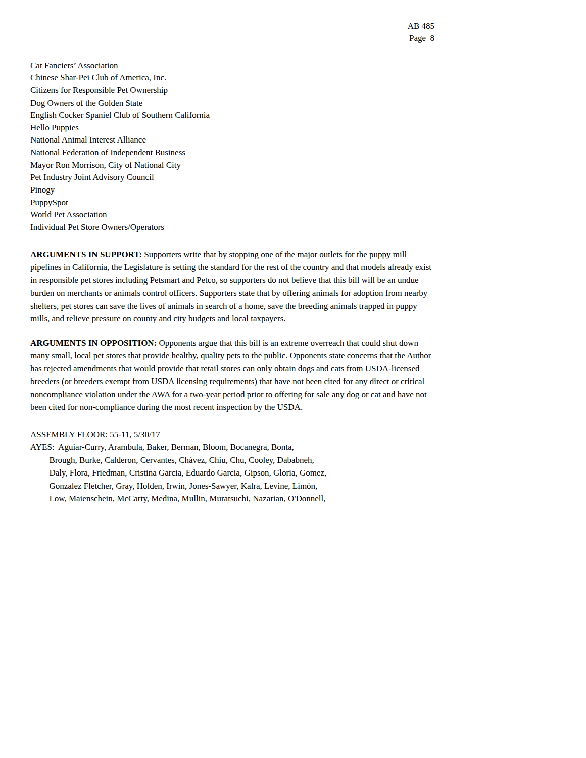AB 485
Page 8
Cat Fanciers’ Association
Chinese Shar-Pei Club of America, Inc.
Citizens for Responsible Pet Ownership
Dog Owners of the Golden State
English Cocker Spaniel Club of Southern California
Hello Puppies
National Animal Interest Alliance
National Federation of Independent Business
Mayor Ron Morrison, City of National City
Pet Industry Joint Advisory Council
Pinogy
PuppySpot
World Pet Association
Individual Pet Store Owners/Operators
ARGUMENTS IN SUPPORT: Supporters write that by stopping one of the major outlets for the puppy mill pipelines in California, the Legislature is setting the standard for the rest of the country and that models already exist in responsible pet stores including Petsmart and Petco, so supporters do not believe that this bill will be an undue burden on merchants or animals control officers. Supporters state that by offering animals for adoption from nearby shelters, pet stores can save the lives of animals in search of a home, save the breeding animals trapped in puppy mills, and relieve pressure on county and city budgets and local taxpayers.
ARGUMENTS IN OPPOSITION: Opponents argue that this bill is an extreme overreach that could shut down many small, local pet stores that provide healthy, quality pets to the public. Opponents state concerns that the Author has rejected amendments that would provide that retail stores can only obtain dogs and cats from USDA-licensed breeders (or breeders exempt from USDA licensing requirements) that have not been cited for any direct or critical noncompliance violation under the AWA for a two-year period prior to offering for sale any dog or cat and have not been cited for non-compliance during the most recent inspection by the USDA.
ASSEMBLY FLOOR: 55-11, 5/30/17
AYES: Aguiar-Curry, Arambula, Baker, Berman, Bloom, Bocanegra, Bonta,
Brough, Burke, Calderon, Cervantes, Chávez, Chiu, Chu, Cooley, Dababneh,
Daly, Flora, Friedman, Cristina Garcia, Eduardo Garcia, Gipson, Gloria, Gomez,
Gonzalez Fletcher, Gray, Holden, Irwin, Jones-Sawyer, Kalra, Levine, Limón,
Low, Maienschein, McCarty, Medina, Mullin, Muratsuchi, Nazarian, O'Donnell,